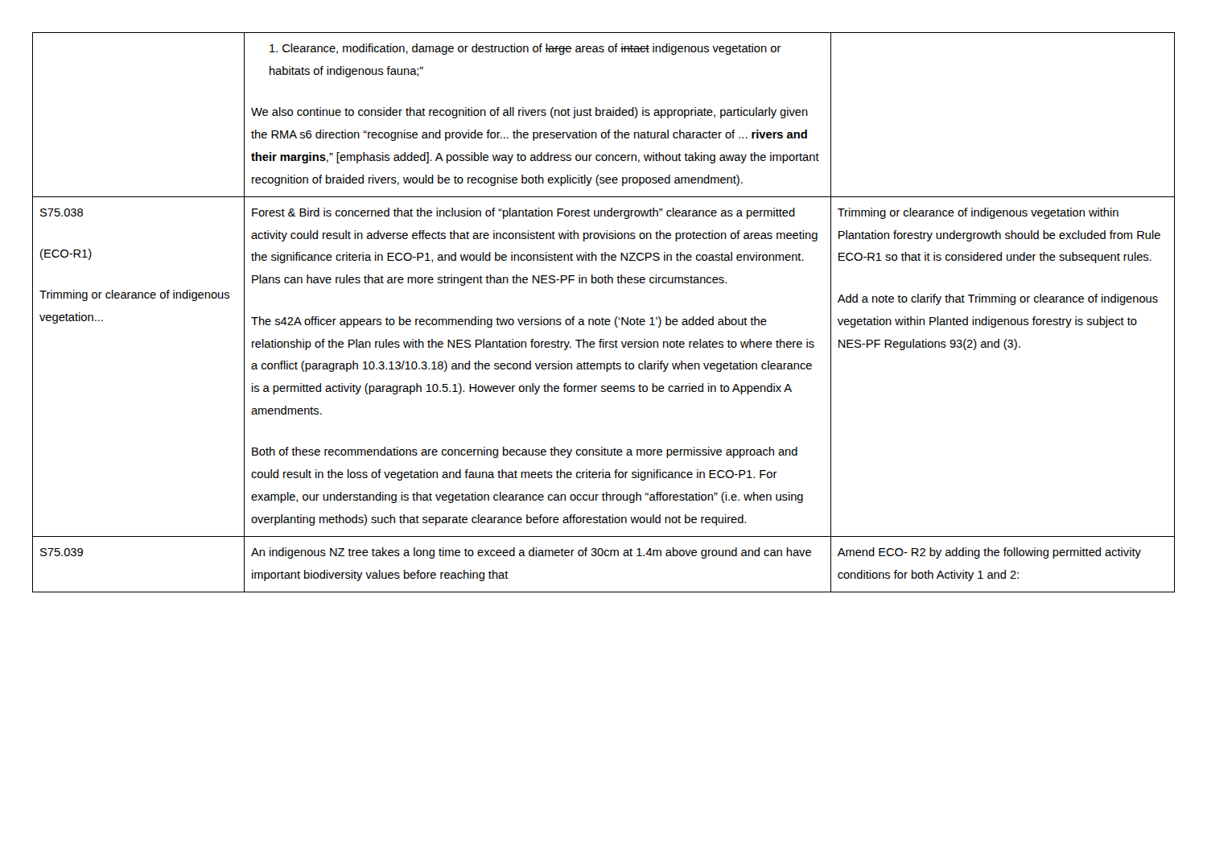| | 1. Clearance, modification, damage or destruction of large areas of intact indigenous vegetation or habitats of indigenous fauna;” We also continue to consider that recognition of all rivers (not just braided) is appropriate, particularly given the RMA s6 direction “recognise and provide for... the preservation of the natural character of ... rivers and their margins ,” [emphasis added]. A possible way to address our concern, without taking away the important recognition of braided rivers, would be to recognise both explicitly (see proposed amendment). | |
| S75.038 (ECO-R1) Trimming or clearance of indigenous vegetation... | Forest & Bird is concerned that the inclusion of “plantation Forest undergrowth” clearance as a permitted activity could result in adverse effects that are inconsistent with provisions on the protection of areas meeting the significance criteria in ECO-P1, and would be inconsistent with the NZCPS in the coastal environment. Plans can have rules that are more stringent than the NES-PF in both these circumstances. The s42A officer appears to be recommending two versions of a note (‘Note 1’) be added about the relationship of the Plan rules with the NES Plantation forestry. The first version note relates to where there is a conflict (paragraph 10.3.13/10.3.18) and the second version attempts to clarify when vegetation clearance is a permitted activity (paragraph 10.5.1). However only the former seems to be carried in to Appendix A amendments. Both of these recommendations are concerning because they consitute a more permissive approach and could result in the loss of vegetation and fauna that meets the criteria for significance in ECO-P1. For example, our understanding is that vegetation clearance can occur through “afforestation” (i.e. when using overplanting methods) such that separate clearance before afforestation would not be required. | Trimming or clearance of indigenous vegetation within Plantation forestry undergrowth should be excluded from Rule ECO-R1 so that it is considered under the subsequent rules. Add a note to clarify that Trimming or clearance of indigenous vegetation within Planted indigenous forestry is subject to NES-PF Regulations 93(2) and (3). |
| S75.039 | An indigenous NZ tree takes a long time to exceed a diameter of 30cm at 1.4m above ground and can have important biodiversity values before reaching that | Amend ECO- R2 by adding the following permitted activity conditions for both Activity 1 and 2: |